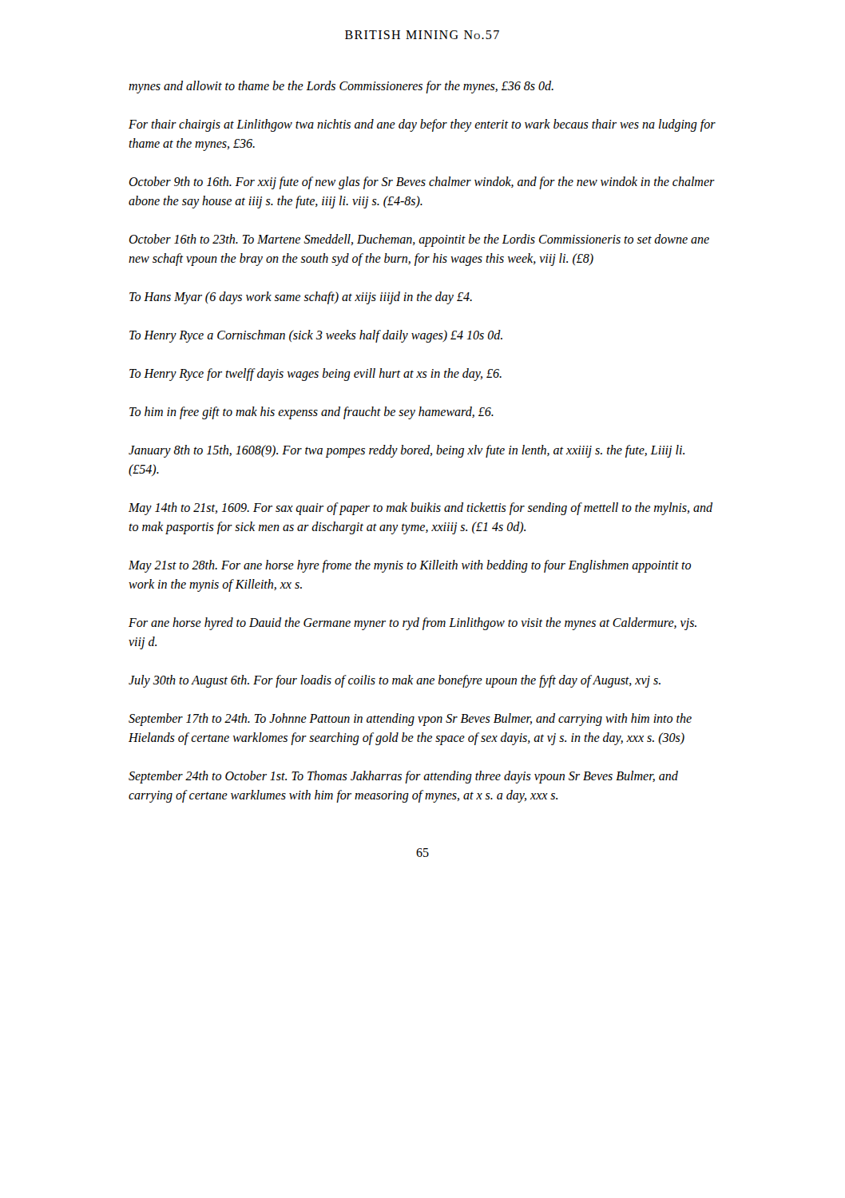BRITISH MINING No.57
mynes and allowit to thame be the Lords Commissioneres for the mynes, £36 8s 0d.
For thair chairgis at Linlithgow twa nichtis and ane day befor they enterit to wark becaus thair wes na ludging for thame at the mynes, £36.
October 9th to 16th. For xxij fute of new glas for Sr Beves chalmer windok, and for the new windok in the chalmer abone the say house at iiij s. the fute, iiij li. viij s. (£4-8s).
October 16th to 23th. To Martene Smeddell, Ducheman, appointit be the Lordis Commissioneris to set downe ane new schaft vpoun the bray on the south syd of the burn, for his wages this week, viij li. (£8)
To Hans Myar (6 days work same schaft) at xiijs iiijd in the day £4.
To Henry Ryce a Cornischman (sick 3 weeks half daily wages) £4 10s 0d.
To Henry Ryce for twelff dayis wages being evill hurt at xs in the day, £6.
To him in free gift to mak his expenss and fraucht be sey hameward, £6.
January 8th to 15th, 1608(9). For twa pompes reddy bored, being xlv fute in lenth, at xxiiij s. the fute, Liiij li. (£54).
May 14th to 21st, 1609. For sax quair of paper to mak buikis and tickettis for sending of mettell to the mylnis, and to mak pasportis for sick men as ar dischargit at any tyme, xxiiij s. (£1 4s 0d).
May 21st to 28th. For ane horse hyre frome the mynis to Killeith with bedding to four Englishmen appointit to work in the mynis of Killeith, xx s.
For ane horse hyred to Dauid the Germane myner to ryd from Linlithgow to visit the mynes at Caldermure, vjs. viij d.
July 30th to August 6th. For four loadis of coilis to mak ane bonefyre upoun the fyft day of August, xvj s.
September 17th to 24th. To Johnne Pattoun in attending vpon Sr Beves Bulmer, and carrying with him into the Hielands of certane warklomes for searching of gold be the space of sex dayis, at vj s. in the day, xxx s. (30s)
September 24th to October 1st. To Thomas Jakharras for attending three dayis vpoun Sr Beves Bulmer, and carrying of certane warklumes with him for measoring of mynes, at x s. a day, xxx s.
65